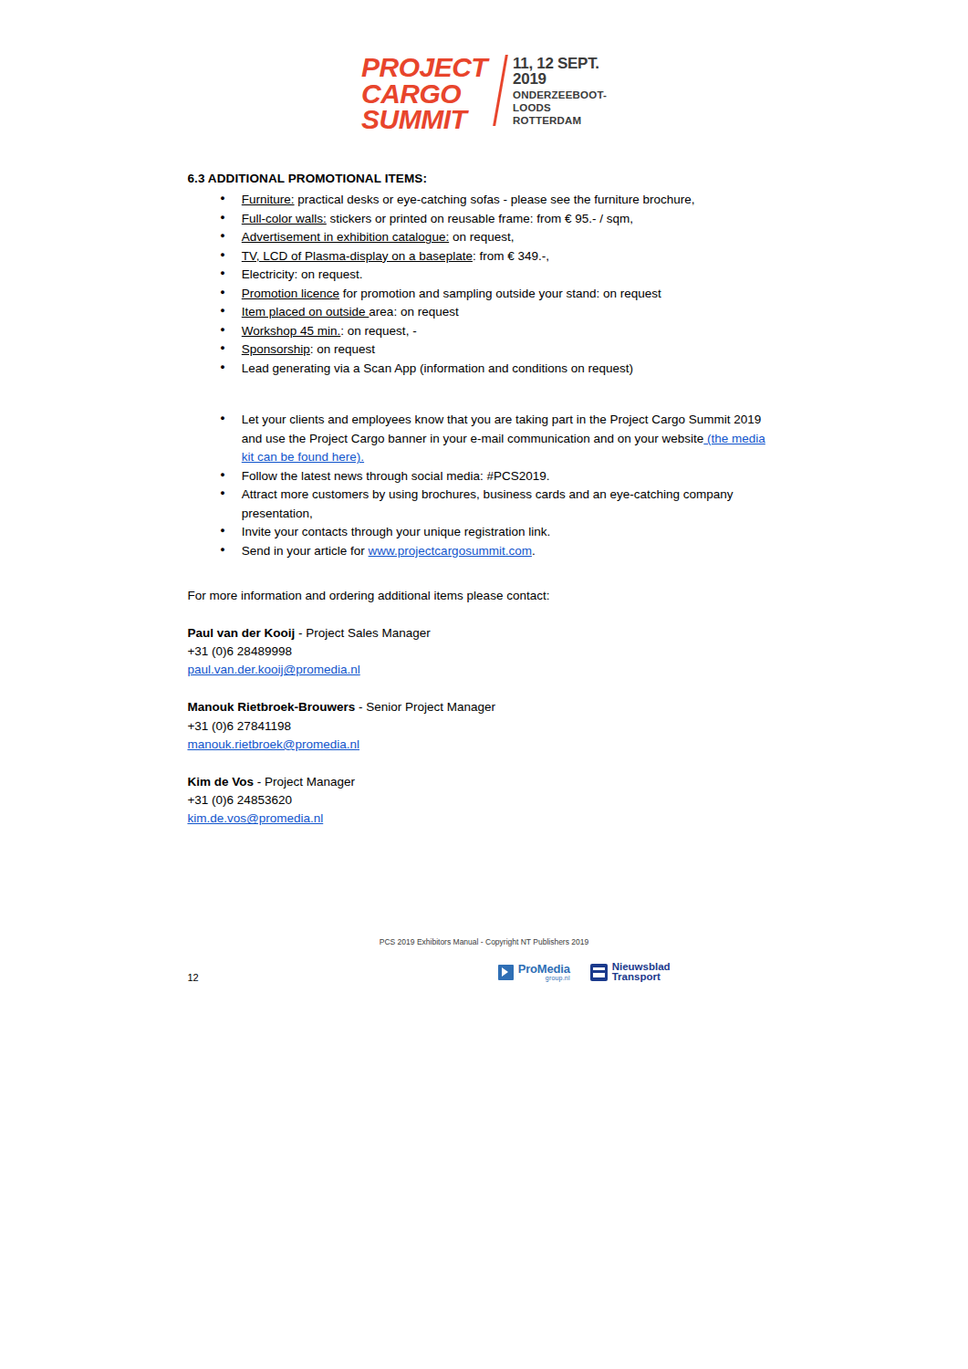PROJECT CARGO SUMMIT
11, 12 SEPT.2019
ONDERZEEBOOT- LOODS ROTTERDAM
6.3 ADDITIONAL PROMOTIONAL ITEMS:
Furniture: practical desks or eye-catching sofas - please see the furniture brochure,
Full-color walls: stickers or printed on reusable frame: from € 95.- / sqm,
Advertisement in exhibition catalogue: on request,
TV, LCD of Plasma-display on a baseplate: from € 349.-,
Electricity: on request.
Promotion licence for promotion and sampling outside your stand: on request
Item placed on outside area: on request
Workshop 45 min.: on request, -
Sponsorship: on request
Lead generating via a Scan App (information and conditions on request)
Let your clients and employees know that you are taking part in the Project Cargo Summit 2019 and use the Project Cargo banner in your e-mail communication and on your website (the media kit can be found here).
Follow the latest news through social media: #PCS2019.
Attract more customers by using brochures, business cards and an eye-catching company presentation,
Invite your contacts through your unique registration link.
Send in your article for www.projectcargosummit.com.
For more information and ordering additional items please contact:
Paul van der Kooij - Project Sales Manager
+31 (0)6 28489998
paul.van.der.kooij@promedia.nl
Manouk Rietbroek-Brouwers - Senior Project Manager
+31 (0)6 27841198
manouk.rietbroek@promedia.nl
Kim de Vos - Project Manager
+31 (0)6 24853620
kim.de.vos@promedia.nl
PCS 2019 Exhibitors Manual - Copyright NT Publishers 2019
12
ProMedia
group.nl
Nieuwsblad Transport